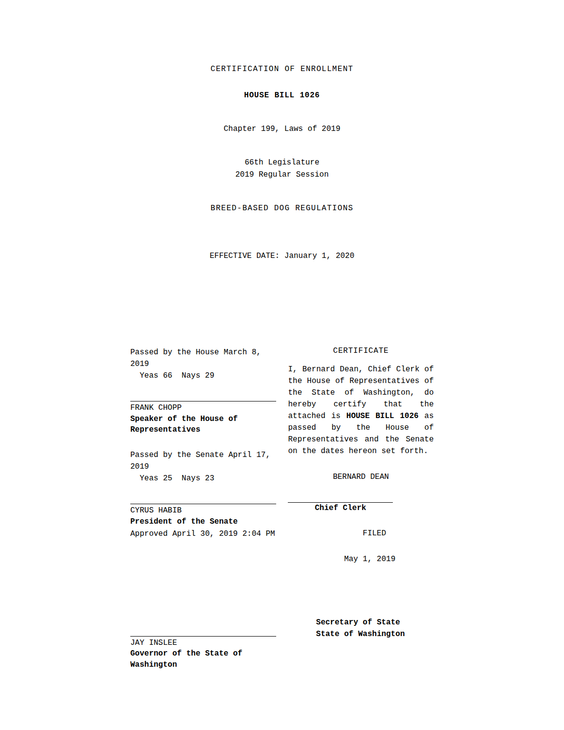CERTIFICATION OF ENROLLMENT
HOUSE BILL 1026
Chapter 199, Laws of 2019
66th Legislature
2019 Regular Session
BREED-BASED DOG REGULATIONS
EFFECTIVE DATE: January 1, 2020
| Passed by the House March 8, 2019 Yeas 66 Nays 29 FRANK CHOPP Speaker of the House of Representatives Passed by the Senate April 17, 2019 Yeas 25 Nays 23 CYRUS HABIB President of the Senate Approved April 30, 2019 2:04 PM | | CERTIFICATE I, Bernard Dean, Chief Clerk of the House of Representatives of the State of Washington, do hereby certify that the attached is HOUSE BILL 1026 as passed by the House of Representatives and the Senate on the dates hereon set forth. BERNARD DEAN Chief Clerk FILED May 1, 2019 |
| JAY INSLEE Governor of the State of Washington | | Secretary of State State of Washington |